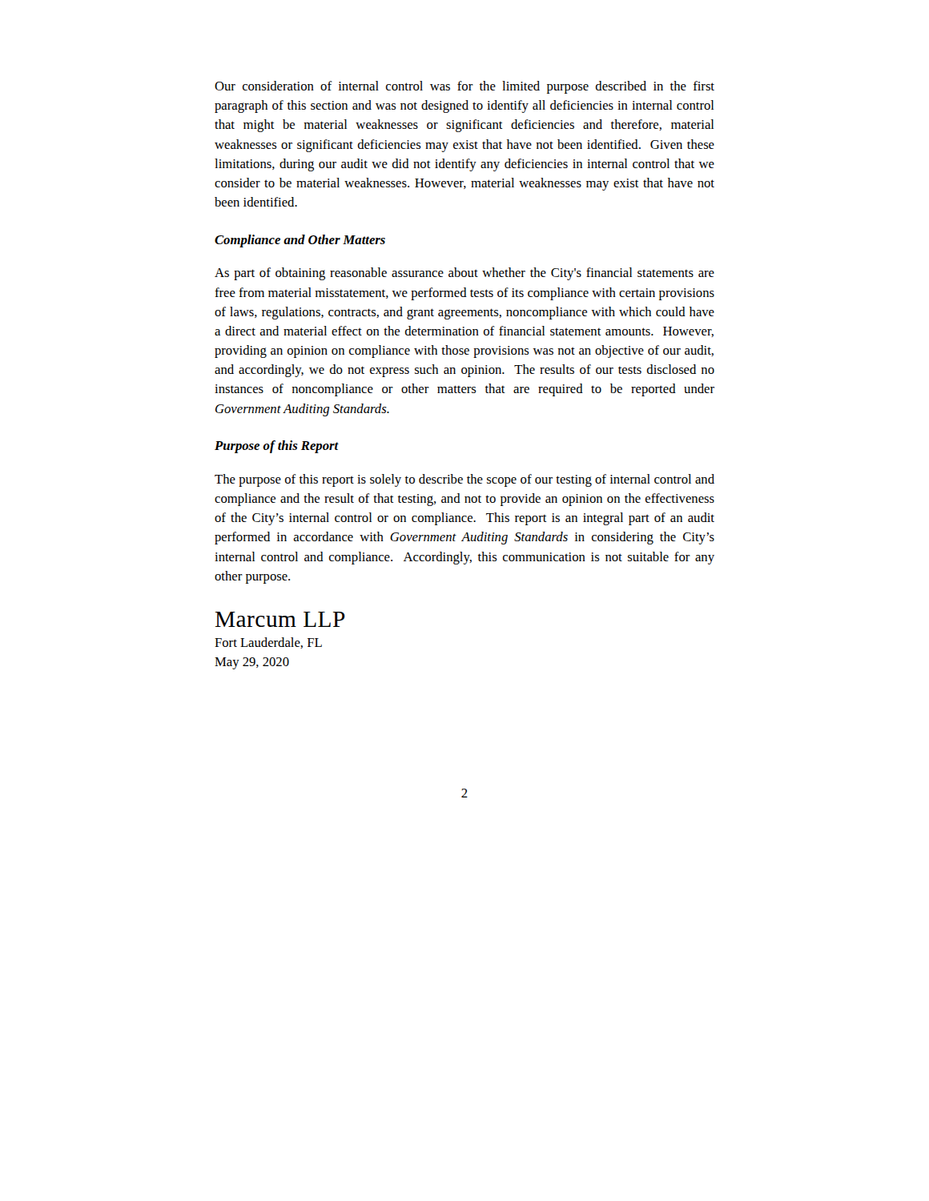Our consideration of internal control was for the limited purpose described in the first paragraph of this section and was not designed to identify all deficiencies in internal control that might be material weaknesses or significant deficiencies and therefore, material weaknesses or significant deficiencies may exist that have not been identified. Given these limitations, during our audit we did not identify any deficiencies in internal control that we consider to be material weaknesses. However, material weaknesses may exist that have not been identified.
Compliance and Other Matters
As part of obtaining reasonable assurance about whether the City's financial statements are free from material misstatement, we performed tests of its compliance with certain provisions of laws, regulations, contracts, and grant agreements, noncompliance with which could have a direct and material effect on the determination of financial statement amounts. However, providing an opinion on compliance with those provisions was not an objective of our audit, and accordingly, we do not express such an opinion. The results of our tests disclosed no instances of noncompliance or other matters that are required to be reported under Government Auditing Standards.
Purpose of this Report
The purpose of this report is solely to describe the scope of our testing of internal control and compliance and the result of that testing, and not to provide an opinion on the effectiveness of the City’s internal control or on compliance. This report is an integral part of an audit performed in accordance with Government Auditing Standards in considering the City’s internal control and compliance. Accordingly, this communication is not suitable for any other purpose.
Marcum LLP
Fort Lauderdale, FL
May 29, 2020
2